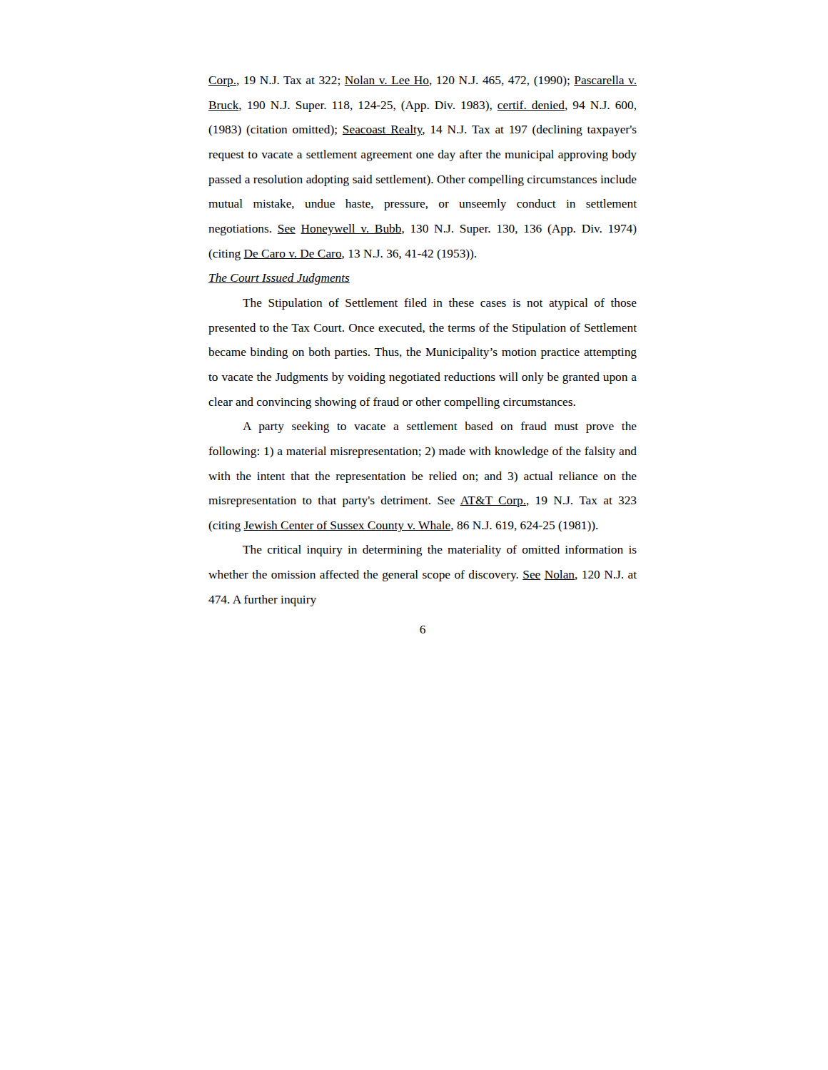Corp., 19 N.J. Tax at 322; Nolan v. Lee Ho, 120 N.J. 465, 472, (1990); Pascarella v. Bruck, 190 N.J. Super. 118, 124-25, (App. Div. 1983), certif. denied, 94 N.J. 600, (1983) (citation omitted); Seacoast Realty, 14 N.J. Tax at 197 (declining taxpayer's request to vacate a settlement agreement one day after the municipal approving body passed a resolution adopting said settlement). Other compelling circumstances include mutual mistake, undue haste, pressure, or unseemly conduct in settlement negotiations. See Honeywell v. Bubb, 130 N.J. Super. 130, 136 (App. Div. 1974) (citing De Caro v. De Caro, 13 N.J. 36, 41-42 (1953)).
The Court Issued Judgments
The Stipulation of Settlement filed in these cases is not atypical of those presented to the Tax Court. Once executed, the terms of the Stipulation of Settlement became binding on both parties. Thus, the Municipality’s motion practice attempting to vacate the Judgments by voiding negotiated reductions will only be granted upon a clear and convincing showing of fraud or other compelling circumstances.
A party seeking to vacate a settlement based on fraud must prove the following: 1) a material misrepresentation; 2) made with knowledge of the falsity and with the intent that the representation be relied on; and 3) actual reliance on the misrepresentation to that party's detriment. See AT&T Corp., 19 N.J. Tax at 323 (citing Jewish Center of Sussex County v. Whale, 86 N.J. 619, 624-25 (1981)).
The critical inquiry in determining the materiality of omitted information is whether the omission affected the general scope of discovery. See Nolan, 120 N.J. at 474. A further inquiry
6